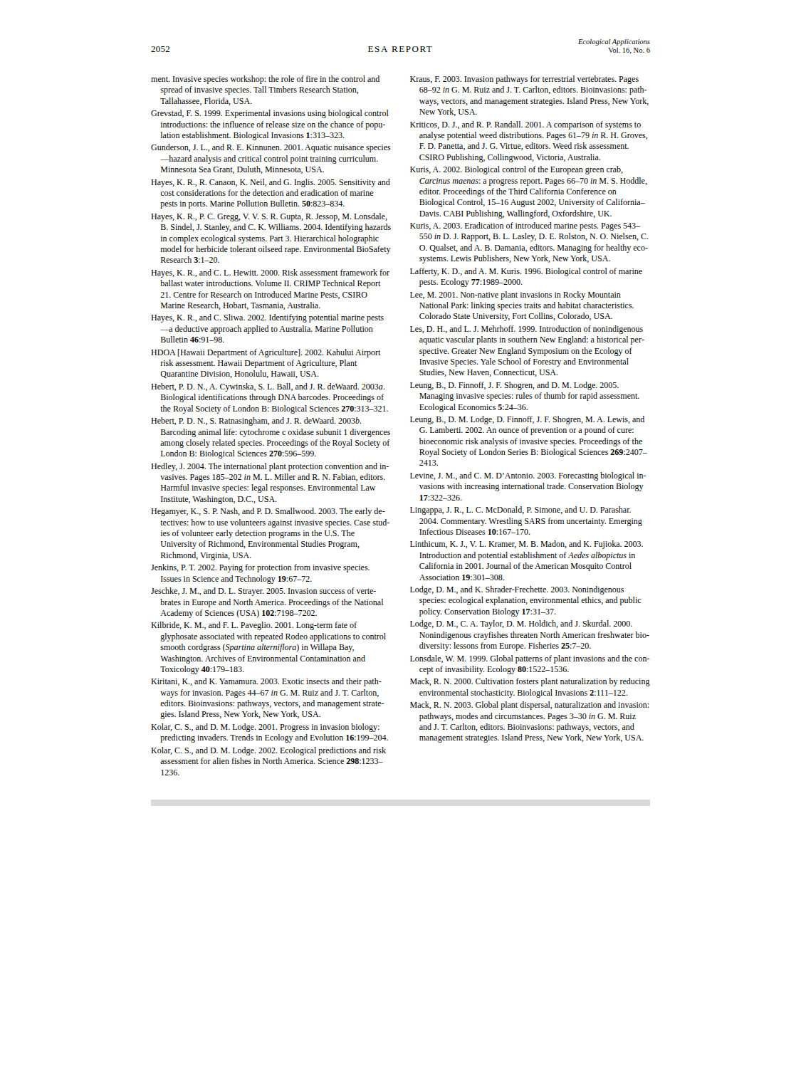2052
ESA Report
Ecological Applications
Vol. 16, No. 6
ment. Invasive species workshop: the role of fire in the control and spread of invasive species. Tall Timbers Research Station, Tallahassee, Florida, USA.
Grevstad, F. S. 1999. Experimental invasions using biological control introductions: the influence of release size on the chance of population establishment. Biological Invasions 1:313–323.
Gunderson, J. L., and R. E. Kinnunen. 2001. Aquatic nuisance species—hazard analysis and critical control point training curriculum. Minnesota Sea Grant, Duluth, Minnesota, USA.
Hayes, K. R., R. Canaon, K. Neil, and G. Inglis. 2005. Sensitivity and cost considerations for the detection and eradication of marine pests in ports. Marine Pollution Bulletin. 50:823–834.
Hayes, K. R., P. C. Gregg, V. V. S. R. Gupta, R. Jessop, M. Lonsdale, B. Sindel, J. Stanley, and C. K. Williams. 2004. Identifying hazards in complex ecological systems. Part 3. Hierarchical holographic model for herbicide tolerant oilseed rape. Environmental BioSafety Research 3:1–20.
Hayes, K. R., and C. L. Hewitt. 2000. Risk assessment framework for ballast water introductions. Volume II. CRIMP Technical Report 21. Centre for Research on Introduced Marine Pests, CSIRO Marine Research, Hobart, Tasmania, Australia.
Hayes, K. R., and C. Sliwa. 2002. Identifying potential marine pests—a deductive approach applied to Australia. Marine Pollution Bulletin 46:91–98.
HDOA [Hawaii Department of Agriculture]. 2002. Kahului Airport risk assessment. Hawaii Department of Agriculture, Plant Quarantine Division, Honolulu, Hawaii, USA.
Hebert, P. D. N., A. Cywinska, S. L. Ball, and J. R. deWaard. 2003a. Biological identifications through DNA barcodes. Proceedings of the Royal Society of London B: Biological Sciences 270:313–321.
Hebert, P. D. N., S. Ratnasingham, and J. R. deWaard. 2003b. Barcoding animal life: cytochrome c oxidase subunit 1 divergences among closely related species. Proceedings of the Royal Society of London B: Biological Sciences 270:596–599.
Hedley, J. 2004. The international plant protection convention and invasives. Pages 185–202 in M. L. Miller and R. N. Fabian, editors. Harmful invasive species: legal responses. Environmental Law Institute, Washington, D.C., USA.
Hegamyer, K., S. P. Nash, and P. D. Smallwood. 2003. The early detectives: how to use volunteers against invasive species. Case studies of volunteer early detection programs in the U.S. The University of Richmond, Environmental Studies Program, Richmond, Virginia, USA.
Jenkins, P. T. 2002. Paying for protection from invasive species. Issues in Science and Technology 19:67–72.
Jeschke, J. M., and D. L. Strayer. 2005. Invasion success of vertebrates in Europe and North America. Proceedings of the National Academy of Sciences (USA) 102:7198–7202.
Kilbride, K. M., and F. L. Paveglio. 2001. Long-term fate of glyphosate associated with repeated Rodeo applications to control smooth cordgrass (Spartina alterniflora) in Willapa Bay, Washington. Archives of Environmental Contamination and Toxicology 40:179–183.
Kiritani, K., and K. Yamamura. 2003. Exotic insects and their pathways for invasion. Pages 44–67 in G. M. Ruiz and J. T. Carlton, editors. Bioinvasions: pathways, vectors, and management strategies. Island Press, New York, New York, USA.
Kolar, C. S., and D. M. Lodge. 2001. Progress in invasion biology: predicting invaders. Trends in Ecology and Evolution 16:199–204.
Kolar, C. S., and D. M. Lodge. 2002. Ecological predictions and risk assessment for alien fishes in North America. Science 298:1233–1236.
Kraus, F. 2003. Invasion pathways for terrestrial vertebrates. Pages 68–92 in G. M. Ruiz and J. T. Carlton, editors. Bioinvasions: pathways, vectors, and management strategies. Island Press, New York, New York, USA.
Kriticos, D. J., and R. P. Randall. 2001. A comparison of systems to analyse potential weed distributions. Pages 61–79 in R. H. Groves, F. D. Panetta, and J. G. Virtue, editors. Weed risk assessment. CSIRO Publishing, Collingwood, Victoria, Australia.
Kuris, A. 2002. Biological control of the European green crab, Carcinus maenas: a progress report. Pages 66–70 in M. S. Hoddle, editor. Proceedings of the Third California Conference on Biological Control, 15–16 August 2002, University of California–Davis. CABI Publishing, Wallingford, Oxfordshire, UK.
Kuris, A. 2003. Eradication of introduced marine pests. Pages 543–550 in D. J. Rapport, B. L. Lasley, D. E. Rolston, N. O. Nielsen, C. O. Qualset, and A. B. Damania, editors. Managing for healthy ecosystems. Lewis Publishers, New York, New York, USA.
Lafferty, K. D., and A. M. Kuris. 1996. Biological control of marine pests. Ecology 77:1989–2000.
Lee, M. 2001. Non-native plant invasions in Rocky Mountain National Park: linking species traits and habitat characteristics. Colorado State University, Fort Collins, Colorado, USA.
Les, D. H., and L. J. Mehrhoff. 1999. Introduction of nonindigenous aquatic vascular plants in southern New England: a historical perspective. Greater New England Symposium on the Ecology of Invasive Species. Yale School of Forestry and Environmental Studies, New Haven, Connecticut, USA.
Leung, B., D. Finnoff, J. F. Shogren, and D. M. Lodge. 2005. Managing invasive species: rules of thumb for rapid assessment. Ecological Economics 5:24–36.
Leung, B., D. M. Lodge, D. Finnoff, J. F. Shogren, M. A. Lewis, and G. Lamberti. 2002. An ounce of prevention or a pound of cure: bioeconomic risk analysis of invasive species. Proceedings of the Royal Society of London Series B: Biological Sciences 269:2407–2413.
Levine, J. M., and C. M. D’Antonio. 2003. Forecasting biological invasions with increasing international trade. Conservation Biology 17:322–326.
Lingappa, J. R., L. C. McDonald, P. Simone, and U. D. Parashar. 2004. Commentary. Wrestling SARS from uncertainty. Emerging Infectious Diseases 10:167–170.
Linthicum, K. J., V. L. Kramer, M. B. Madon, and K. Fujioka. 2003. Introduction and potential establishment of Aedes albopictus in California in 2001. Journal of the American Mosquito Control Association 19:301–308.
Lodge, D. M., and K. Shrader-Frechette. 2003. Nonindigenous species: ecological explanation, environmental ethics, and public policy. Conservation Biology 17:31–37.
Lodge, D. M., C. A. Taylor, D. M. Holdich, and J. Skurdal. 2000. Nonindigenous crayfishes threaten North American freshwater biodiversity: lessons from Europe. Fisheries 25:7–20.
Lonsdale, W. M. 1999. Global patterns of plant invasions and the concept of invasibility. Ecology 80:1522–1536.
Mack, R. N. 2000. Cultivation fosters plant naturalization by reducing environmental stochasticity. Biological Invasions 2:111–122.
Mack, R. N. 2003. Global plant dispersal, naturalization and invasion: pathways, modes and circumstances. Pages 3–30 in G. M. Ruiz and J. T. Carlton, editors. Bioinvasions: pathways, vectors, and management strategies. Island Press, New York, New York, USA.